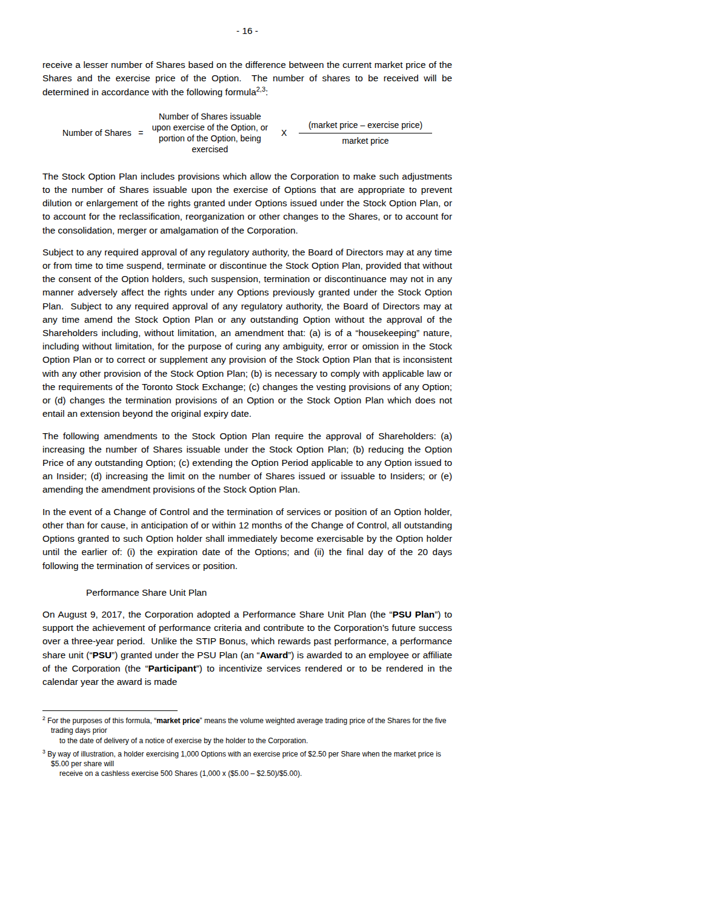- 16 -
receive a lesser number of Shares based on the difference between the current market price of the Shares and the exercise price of the Option. The number of shares to be received will be determined in accordance with the following formula2,3:
| Number of Shares = | Number of Shares issuable upon exercise of the Option, or portion of the Option, being exercised | X | (market price – exercise price) market price |
The Stock Option Plan includes provisions which allow the Corporation to make such adjustments to the number of Shares issuable upon the exercise of Options that are appropriate to prevent dilution or enlargement of the rights granted under Options issued under the Stock Option Plan, or to account for the reclassification, reorganization or other changes to the Shares, or to account for the consolidation, merger or amalgamation of the Corporation.
Subject to any required approval of any regulatory authority, the Board of Directors may at any time or from time to time suspend, terminate or discontinue the Stock Option Plan, provided that without the consent of the Option holders, such suspension, termination or discontinuance may not in any manner adversely affect the rights under any Options previously granted under the Stock Option Plan. Subject to any required approval of any regulatory authority, the Board of Directors may at any time amend the Stock Option Plan or any outstanding Option without the approval of the Shareholders including, without limitation, an amendment that: (a) is of a “housekeeping” nature, including without limitation, for the purpose of curing any ambiguity, error or omission in the Stock Option Plan or to correct or supplement any provision of the Stock Option Plan that is inconsistent with any other provision of the Stock Option Plan; (b) is necessary to comply with applicable law or the requirements of the Toronto Stock Exchange; (c) changes the vesting provisions of any Option; or (d) changes the termination provisions of an Option or the Stock Option Plan which does not entail an extension beyond the original expiry date.
The following amendments to the Stock Option Plan require the approval of Shareholders: (a) increasing the number of Shares issuable under the Stock Option Plan; (b) reducing the Option Price of any outstanding Option; (c) extending the Option Period applicable to any Option issued to an Insider; (d) increasing the limit on the number of Shares issued or issuable to Insiders; or (e) amending the amendment provisions of the Stock Option Plan.
In the event of a Change of Control and the termination of services or position of an Option holder, other than for cause, in anticipation of or within 12 months of the Change of Control, all outstanding Options granted to such Option holder shall immediately become exercisable by the Option holder until the earlier of: (i) the expiration date of the Options; and (ii) the final day of the 20 days following the termination of services or position.
Performance Share Unit Plan
On August 9, 2017, the Corporation adopted a Performance Share Unit Plan (the “PSU Plan”) to support the achievement of performance criteria and contribute to the Corporation’s future success over a three-year period. Unlike the STIP Bonus, which rewards past performance, a performance share unit (“PSU”) granted under the PSU Plan (an “Award”) is awarded to an employee or affiliate of the Corporation (the “Participant”) to incentivize services rendered or to be rendered in the calendar year the award is made
2 For the purposes of this formula, “market price” means the volume weighted average trading price of the Shares for the five trading days prior to the date of delivery of a notice of exercise by the holder to the Corporation.
3 By way of illustration, a holder exercising 1,000 Options with an exercise price of $2.50 per Share when the market price is $5.00 per share will receive on a cashless exercise 500 Shares (1,000 x ($5.00 – $2.50)/$5.00).